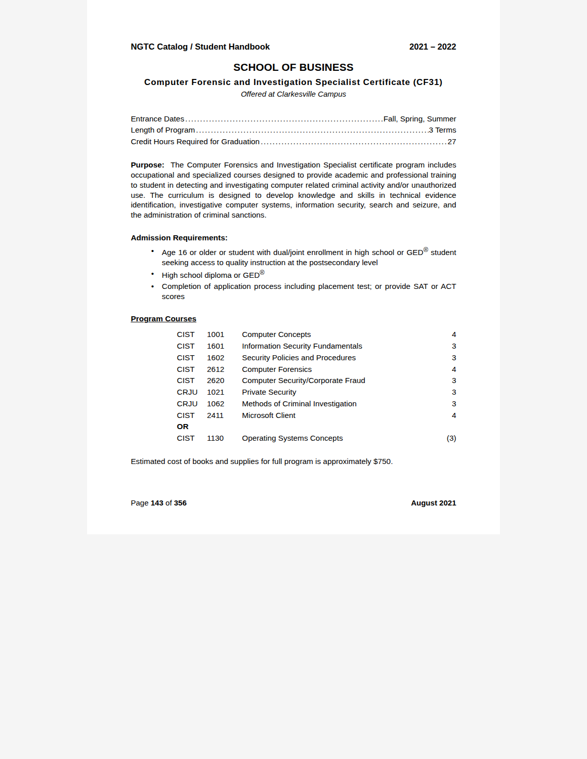NGTC Catalog / Student Handbook 2021 – 2022
SCHOOL OF BUSINESS
Computer Forensic and Investigation Specialist Certificate (CF31)
Offered at Clarkesville Campus
Entrance Dates .................................................................................................................................. Fall, Spring, Summer
Length of Program ................................................................................................................................................. 3 Terms
Credit Hours Required for Graduation ......................................................................................................... 27
Purpose: The Computer Forensics and Investigation Specialist certificate program includes occupational and specialized courses designed to provide academic and professional training to student in detecting and investigating computer related criminal activity and/or unauthorized use. The curriculum is designed to develop knowledge and skills in technical evidence identification, investigative computer systems, information security, search and seizure, and the administration of criminal sanctions.
Admission Requirements:
Age 16 or older or student with dual/joint enrollment in high school or GED® student seeking access to quality instruction at the postsecondary level
High school diploma or GED®
Completion of application process including placement test; or provide SAT or ACT scores
Program Courses
| CIST | 1001 | Computer Concepts | 4 |
| CIST | 1601 | Information Security Fundamentals | 3 |
| CIST | 1602 | Security Policies and Procedures | 3 |
| CIST | 2612 | Computer Forensics | 4 |
| CIST | 2620 | Computer Security/Corporate Fraud | 3 |
| CRJU | 1021 | Private Security | 3 |
| CRJU | 1062 | Methods of Criminal Investigation | 3 |
| CIST | 2411 | Microsoft Client | 4 |
| OR | | | |
| CIST | 1130 | Operating Systems Concepts | (3) |
Estimated cost of books and supplies for full program is approximately $750.
Page 143 of 356 August 2021